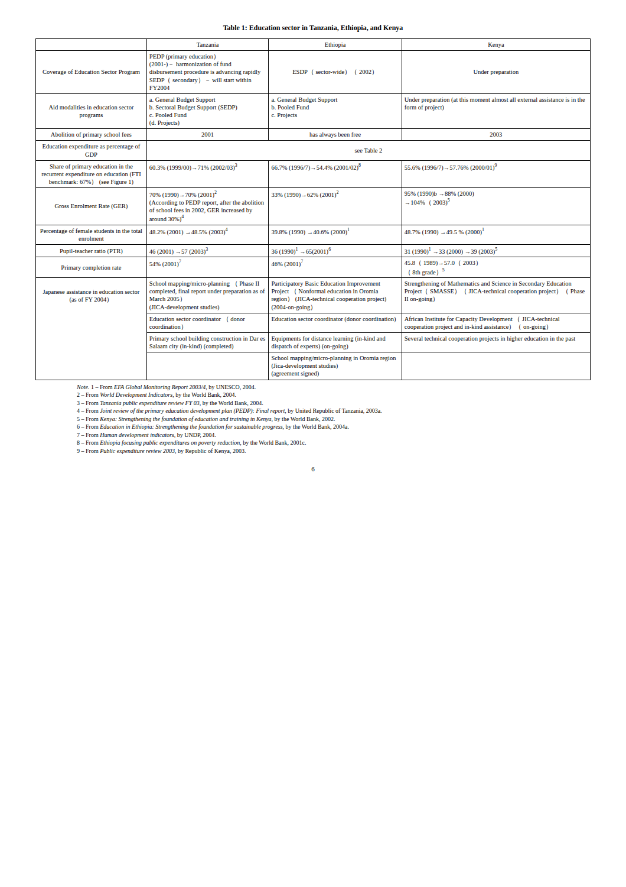Table 1: Education sector in Tanzania, Ethiopia, and Kenya
| | Tanzania | Ethiopia | Kenya |
| --- | --- | --- | --- |
| Coverage of Education Sector Program | PEDP (primary education） (2001-)－ harmonization of fund disbursement procedure is advancing rapidly SEDP（ secondary）－ will start within FY2004 | ESDP（ sector-wide）（ 2002） | Under preparation |
| Aid modalities in education sector programs | a. General Budget Support b. Sectoral Budget Support (SEDP) c. Pooled Fund (d. Projects) | a. General Budget Support b. Pooled Fund c. Projects | Under preparation (at this moment almost all external assistance is in the form of project) |
| Abolition of primary school fees | 2001 | has always been free | 2003 |
| Education expenditure as percentage of GDP | see Table 2 |
| Share of primary education in the recurrent expenditure on education (FTI benchmark: 67%） (see Figure 1) | 60.3% (1999/00)→71% (2002/03) 3 | 66.7% (1996/7)→54.4% (2001/02) 8 | 55.6% (1996/7)→57.76% (2000/01) 9 |
| Gross Enrolment Rate (GER) | 70% (1990)→70% (2001) 2 (According to PEDP report, after the abolition of school fees in 2002, GER increased by around 30%) 4 | 33% (1990)→62% (2001) 2 | 95% (1990)b →88% (2000) →104%（ 2003) 5 |
| Percentage of female students in the total enrolment | 48.2% (2001) →48.5% (2003) 4 | 39.8% (1990) →40.6% (2000) 1 | 48.7% (1990) →49.5 % (2000) 1 |
| Pupil-teacher ratio (PTR) | 46 (2001) →57 (2003) 3 | 36 (1990) 1 →65(2001) 6 | 31 (1990) 1 →33 (2000) →39 (2003) 5 |
| Primary completion rate | 54% (2001) 7 | 46% (2001) 7 | 45.8（ 1989)→57.0（ 2003） （ 8th grade） 5 |
| Japanese assistance in education sector (as of FY 2004） | School mapping/micro-planning （ Phase II completed, final report under preparation as of March 2005） (JICA-development studies) | Participatory Basic Education Improvement Project （ Nonformal education in Oromia region） (JICA-technical cooperation project) (2004-on-going） | Strengthening of Mathematics and Science in Secondary Education Project（ SMASSE）（ JICA-technical cooperation project）（ Phase II on-going） |
| | Education sector coordinator （ donor coordination） | Education sector coordinator (donor coordination) | African Institute for Capacity Development （ JICA-technical cooperation project and in-kind assistance）（ on-going） |
| | Primary school building construction in Dar es Salaam city (in-kind) (completed) | Equipments for distance learning (in-kind and dispatch of experts) (on-going) | Several technical cooperation projects in higher education in the past |
| | | School mapping/micro-planning in Oromia region (Jica-development studies) (agreement signed) | |
Note. 1 – From EFA Global Monitoring Report 2003/4, by UNESCO, 2004.
2 – From World Development Indicators, by the World Bank, 2004.
3 – From Tanzania public expenditure review FY 03, by the World Bank, 2004.
4 – From Joint review of the primary education development plan (PEDP): Final report, by United Republic of Tanzania, 2003a.
5 – From Kenya: Strengthening the foundation of education and training in Kenya, by the World Bank, 2002.
6 – From Education in Ethiopia: Strengthening the foundation for sustainable progress, by the World Bank, 2004a.
7 – From Human development indicators, by UNDP, 2004.
8 – From Ethiopia focusing public expenditures on poverty reduction, by the World Bank, 2001c.
9 – From Public expenditure review 2003, by Republic of Kenya, 2003.
6